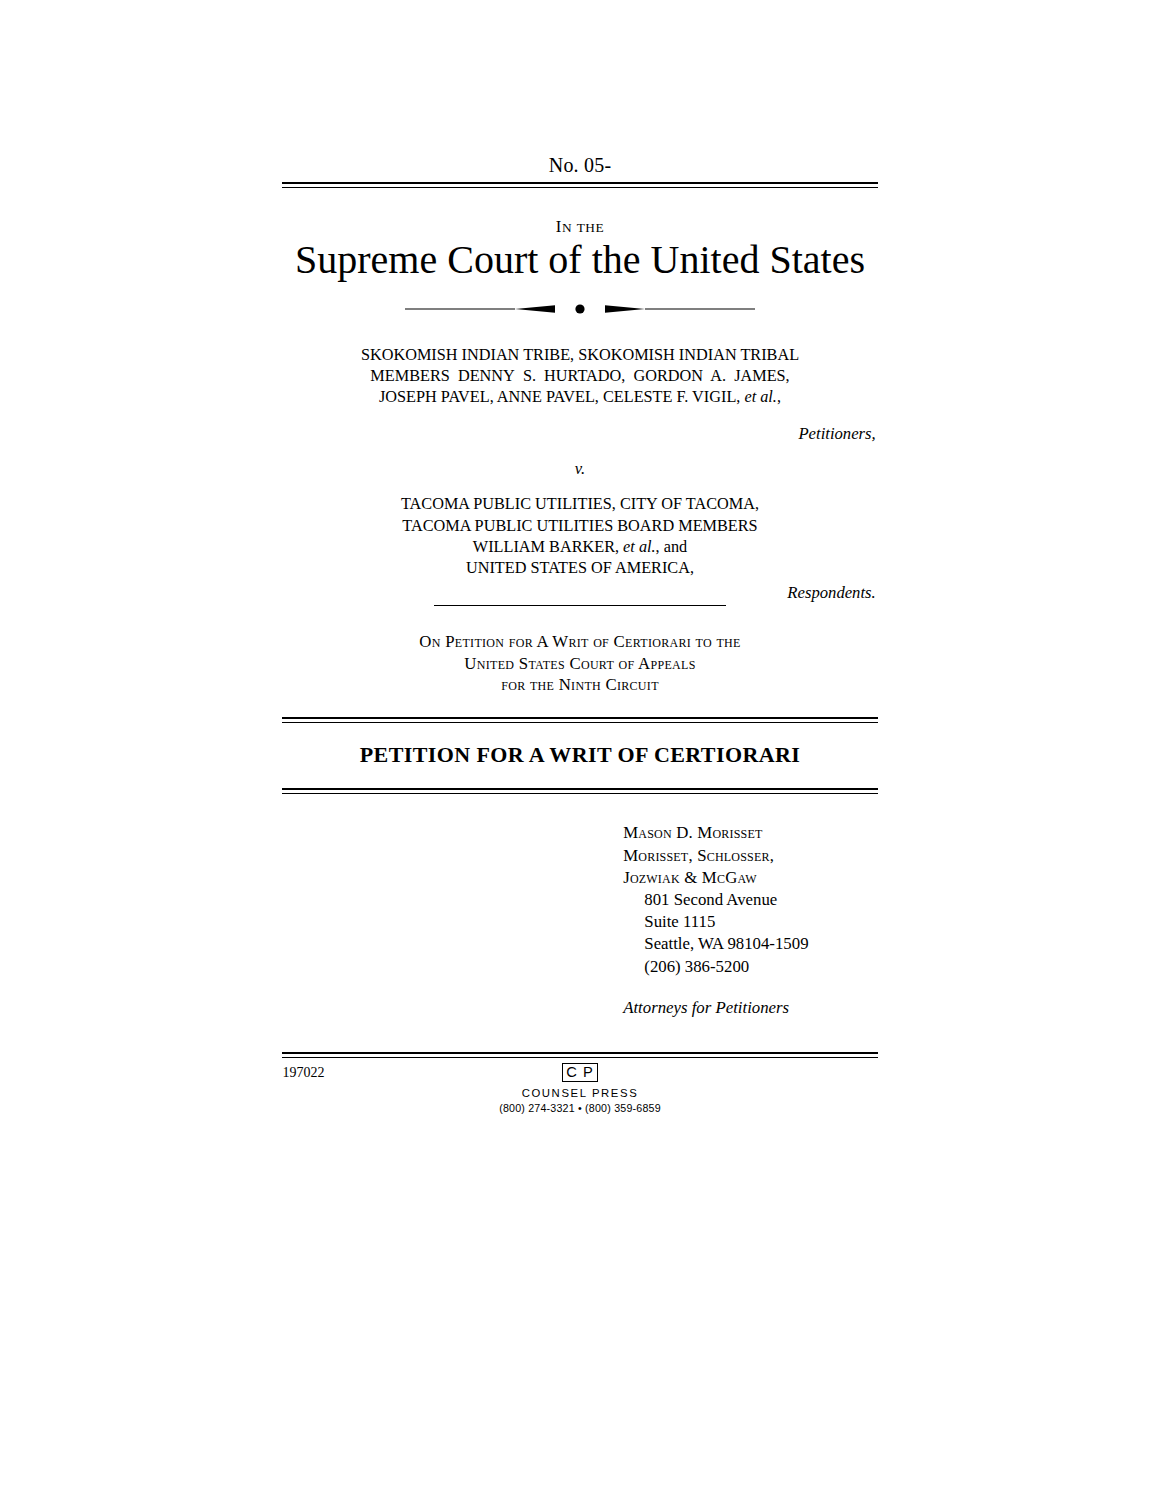No. 05-
IN THE
Supreme Court of the United States
Skokomish Indian Tribe, Skokomish Indian Tribal
Members Denny S. Hurtado, Gordon A. James,
Joseph Pavel, Anne Pavel, Celeste F. Vigil, et al.,
Petitioners,
v.
Tacoma Public Utilities, City of Tacoma,
Tacoma Public Utilities Board Members
William Barker, et al., and
United States of America,
Respondents.
On Petition for A Writ of Certiorari to the
United States Court of Appeals
for the Ninth Circuit
PETITION FOR A WRIT OF CERTIORARI
Mason D. Morisset
Morisset, Schlosser,
Jozwiak & McGaw
801 Second Avenue
Suite 1115
Seattle, WA 98104-1509
(206) 386-5200
Attorneys for Petitioners
197022
C P
COUNSEL PRESS
(800) 274-3321 • (800) 359-6859